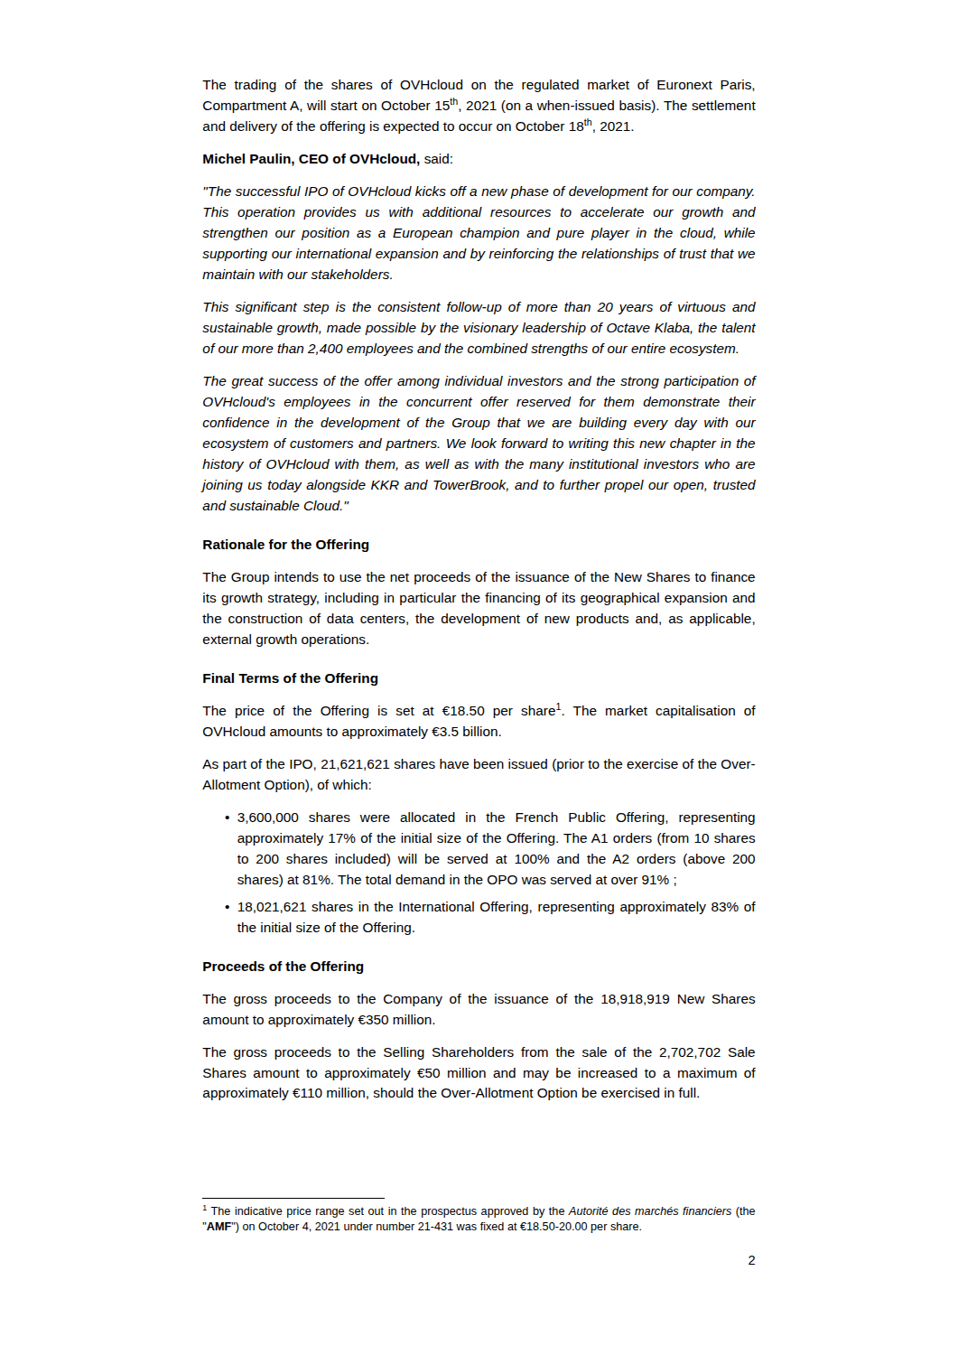The trading of the shares of OVHcloud on the regulated market of Euronext Paris, Compartment A, will start on October 15th, 2021 (on a when-issued basis). The settlement and delivery of the offering is expected to occur on October 18th, 2021.
Michel Paulin, CEO of OVHcloud, said:
"The successful IPO of OVHcloud kicks off a new phase of development for our company. This operation provides us with additional resources to accelerate our growth and strengthen our position as a European champion and pure player in the cloud, while supporting our international expansion and by reinforcing the relationships of trust that we maintain with our stakeholders.
This significant step is the consistent follow-up of more than 20 years of virtuous and sustainable growth, made possible by the visionary leadership of Octave Klaba, the talent of our more than 2,400 employees and the combined strengths of our entire ecosystem.
The great success of the offer among individual investors and the strong participation of OVHcloud's employees in the concurrent offer reserved for them demonstrate their confidence in the development of the Group that we are building every day with our ecosystem of customers and partners. We look forward to writing this new chapter in the history of OVHcloud with them, as well as with the many institutional investors who are joining us today alongside KKR and TowerBrook, and to further propel our open, trusted and sustainable Cloud."
Rationale for the Offering
The Group intends to use the net proceeds of the issuance of the New Shares to finance its growth strategy, including in particular the financing of its geographical expansion and the construction of data centers, the development of new products and, as applicable, external growth operations.
Final Terms of the Offering
The price of the Offering is set at €18.50 per share1. The market capitalisation of OVHcloud amounts to approximately €3.5 billion.
As part of the IPO, 21,621,621 shares have been issued (prior to the exercise of the Over-Allotment Option), of which:
3,600,000 shares were allocated in the French Public Offering, representing approximately 17% of the initial size of the Offering. The A1 orders (from 10 shares to 200 shares included) will be served at 100% and the A2 orders (above 200 shares) at 81%. The total demand in the OPO was served at over 91% ;
18,021,621 shares in the International Offering, representing approximately 83% of the initial size of the Offering.
Proceeds of the Offering
The gross proceeds to the Company of the issuance of the 18,918,919 New Shares amount to approximately €350 million.
The gross proceeds to the Selling Shareholders from the sale of the 2,702,702 Sale Shares amount to approximately €50 million and may be increased to a maximum of approximately €110 million, should the Over-Allotment Option be exercised in full.
1 The indicative price range set out in the prospectus approved by the Autorité des marchés financiers (the "AMF") on October 4, 2021 under number 21-431 was fixed at €18.50-20.00 per share.
2